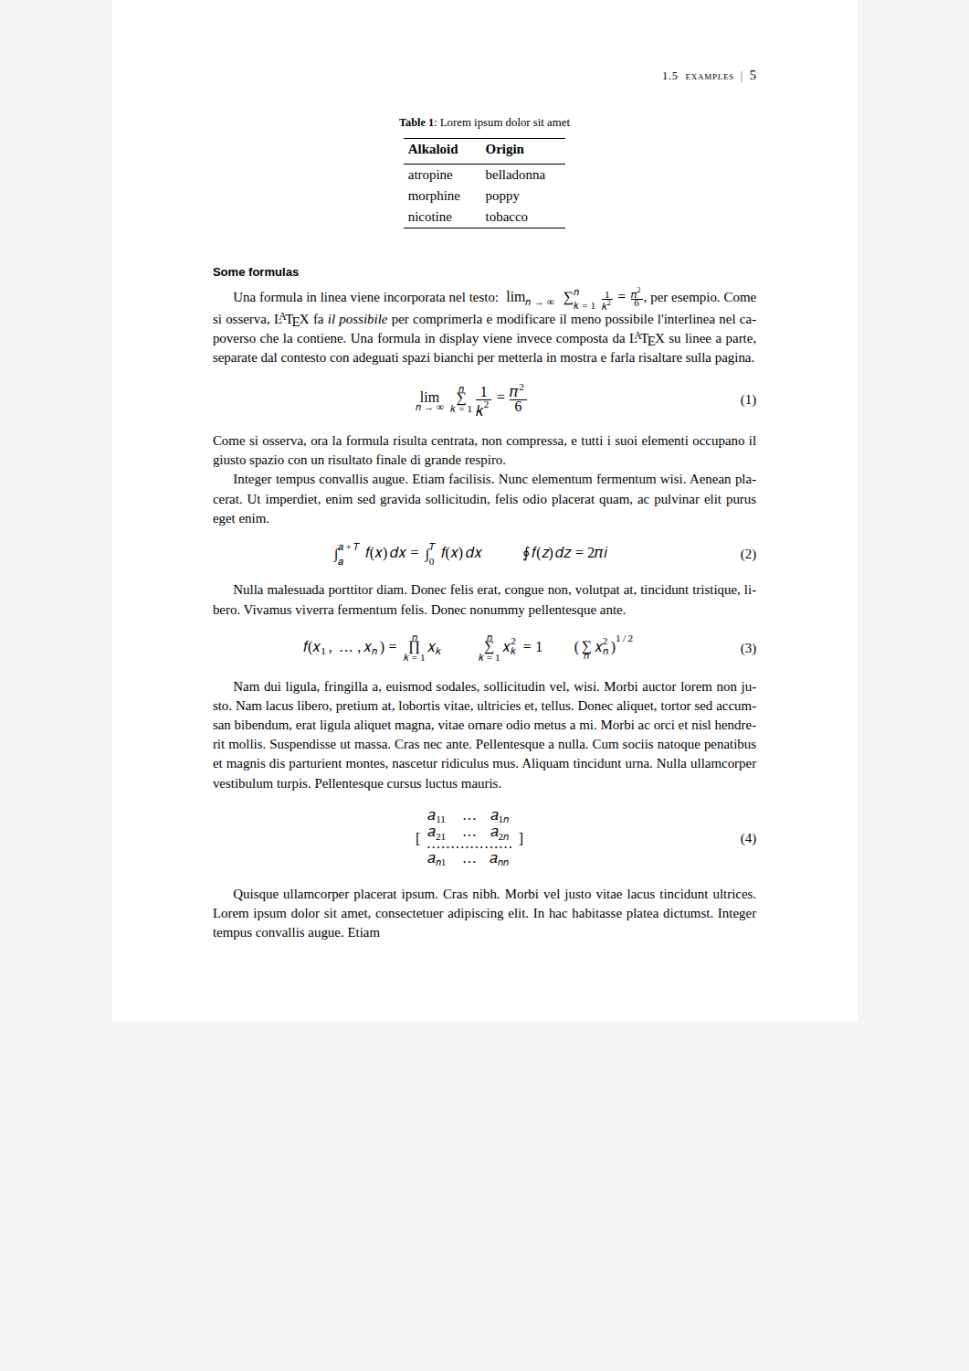1.5 examples | 5
Table 1: Lorem ipsum dolor sit amet
| Alkaloid | Origin |
| --- | --- |
| atropine | belladonna |
| morphine | poppy |
| nicotine | tobacco |
Some formulas
Una formula in linea viene incorporata nel testo: lim n→∞ ∑ k=1 n 1k2 = π26 , per esempio. Come si osserva, La Te X fa il possibile per comprimerla e modificare il meno possibile l'interlinea nel capoverso che la contiene. Una formula in display viene invece composta da La Te X su linee a parte, separate dal contesto con adeguati spazi bianchi per metterla in mostra e farla risaltare sulla pagina.
lim n→∞ ∑ k=1 n 1k2 = π26
(1)
Come si osserva, ora la formula risulta centrata, non compressa, e tutti i suoi elementi occupano il giusto spazio con un risultato finale di grande respiro.
Integer tempus convallis augue. Etiam facilisis. Nunc elementum fermentum wisi. Aenean placerat. Ut imperdiet, enim sed gravida sollicitudin, felis odio placerat quam, ac pulvinar elit purus eget enim.
∫ a a+T f(x) dx = ∫ 0 T f(x) dx ∮ f(z) dz = 2πi
(2)
Nulla malesuada porttitor diam. Donec felis erat, congue non, volutpat at, tincidunt tristique, libero. Vivamus viverra fermentum felis. Donec nonummy pellentesque ante.
f(x1,…,xn) = ∏ k=1 n xk ∑ k=1 n xk2 =1 ( ∑ n xn2 ) 1/2
(3)
Nam dui ligula, fringilla a, euismod sodales, sollicitudin vel, wisi. Morbi auctor lorem non justo. Nam lacus libero, pretium at, lobortis vitae, ultricies et, tellus. Donec aliquet, tortor sed accumsan bibendum, erat ligula aliquet magna, vitae ornare odio metus a mi. Morbi ac orci et nisl hendrerit mollis. Suspendisse ut massa. Cras nec ante. Pellentesque a nulla. Cum sociis natoque penatibus et magnis dis parturient montes, nascetur ridiculus mus. Aliquam tincidunt urna. Nulla ullamcorper vestibulum turpis. Pellentesque cursus luctus mauris.
[ a11 … a1n a21 … a2n ……………… an1 … ann ]
(4)
Quisque ullamcorper placerat ipsum. Cras nibh. Morbi vel justo vitae lacus tincidunt ultrices. Lorem ipsum dolor sit amet, consectetuer adipiscing elit. In hac habitasse platea dictumst. Integer tempus convallis augue. Etiam